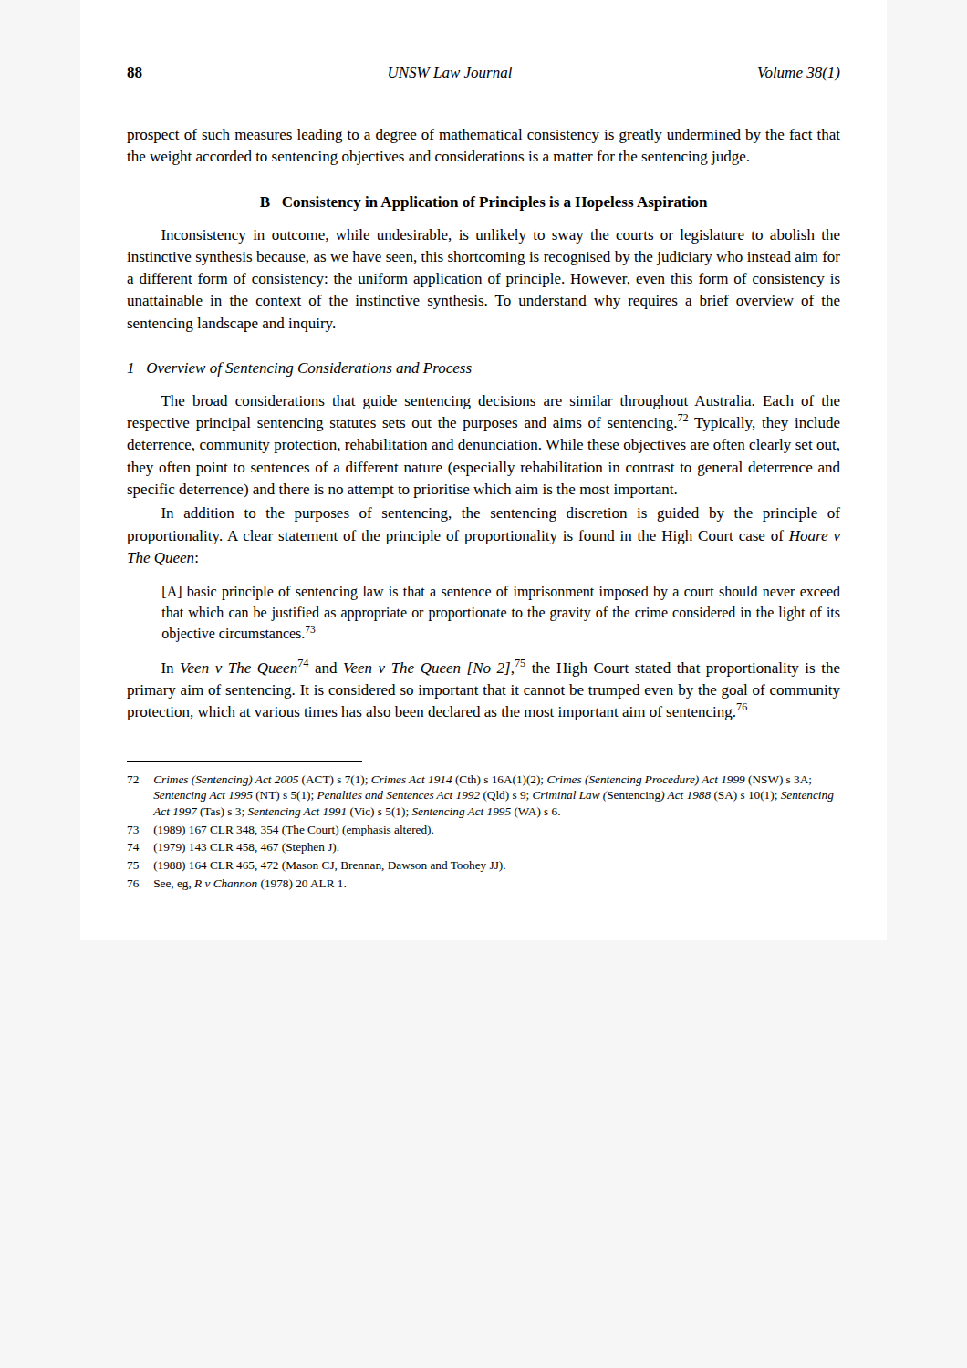88 UNSW Law Journal Volume 38(1)
prospect of such measures leading to a degree of mathematical consistency is greatly undermined by the fact that the weight accorded to sentencing objectives and considerations is a matter for the sentencing judge.
B Consistency in Application of Principles is a Hopeless Aspiration
Inconsistency in outcome, while undesirable, is unlikely to sway the courts or legislature to abolish the instinctive synthesis because, as we have seen, this shortcoming is recognised by the judiciary who instead aim for a different form of consistency: the uniform application of principle. However, even this form of consistency is unattainable in the context of the instinctive synthesis. To understand why requires a brief overview of the sentencing landscape and inquiry.
1 Overview of Sentencing Considerations and Process
The broad considerations that guide sentencing decisions are similar throughout Australia. Each of the respective principal sentencing statutes sets out the purposes and aims of sentencing.72 Typically, they include deterrence, community protection, rehabilitation and denunciation. While these objectives are often clearly set out, they often point to sentences of a different nature (especially rehabilitation in contrast to general deterrence and specific deterrence) and there is no attempt to prioritise which aim is the most important.
In addition to the purposes of sentencing, the sentencing discretion is guided by the principle of proportionality. A clear statement of the principle of proportionality is found in the High Court case of Hoare v The Queen:
[A] basic principle of sentencing law is that a sentence of imprisonment imposed by a court should never exceed that which can be justified as appropriate or proportionate to the gravity of the crime considered in the light of its objective circumstances.73
In Veen v The Queen74 and Veen v The Queen [No 2],75 the High Court stated that proportionality is the primary aim of sentencing. It is considered so important that it cannot be trumped even by the goal of community protection, which at various times has also been declared as the most important aim of sentencing.76
72 Crimes (Sentencing) Act 2005 (ACT) s 7(1); Crimes Act 1914 (Cth) s 16A(1)(2); Crimes (Sentencing Procedure) Act 1999 (NSW) s 3A; Sentencing Act 1995 (NT) s 5(1); Penalties and Sentences Act 1992 (Qld) s 9; Criminal Law (Sentencing) Act 1988 (SA) s 10(1); Sentencing Act 1997 (Tas) s 3; Sentencing Act 1991 (Vic) s 5(1); Sentencing Act 1995 (WA) s 6.
73(1989) 167 CLR 348, 354 (The Court) (emphasis altered).
74(1979) 143 CLR 458, 467 (Stephen J).
75(1988) 164 CLR 465, 472 (Mason CJ, Brennan, Dawson and Toohey JJ).
76 See, eg, R v Channon (1978) 20 ALR 1.